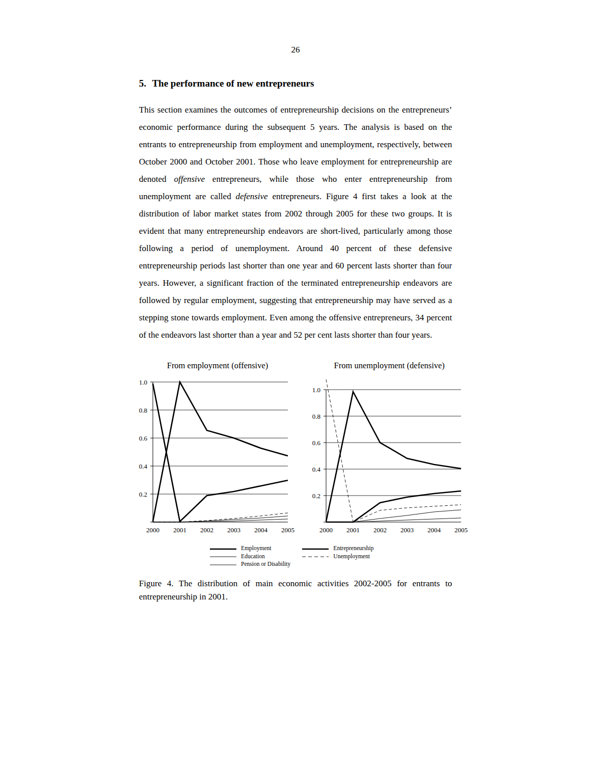26
5. The performance of new entrepreneurs
This section examines the outcomes of entrepreneurship decisions on the entrepreneurs’ economic performance during the subsequent 5 years. The analysis is based on the entrants to entrepreneurship from employment and unemployment, respectively, between October 2000 and October 2001. Those who leave employment for entrepreneurship are denoted offensive entrepreneurs, while those who enter entrepreneurship from unemployment are called defensive entrepreneurs. Figure 4 first takes a look at the distribution of labor market states from 2002 through 2005 for these two groups. It is evident that many entrepreneurship endeavors are short-lived, particularly among those following a period of unemployment. Around 40 percent of these defensive entrepreneurship periods last shorter than one year and 60 percent lasts shorter than four years. However, a significant fraction of the terminated entrepreneurship endeavors are followed by regular employment, suggesting that entrepreneurship may have served as a stepping stone towards employment. Even among the offensive entrepreneurs, 34 percent of the endeavors last shorter than a year and 52 per cent lasts shorter than four years.
From employment (offensive)
1.0 0.8 0.6 0.4 0.2 2000 2001 2002 2003 2004 2005
From unemployment (defensive)
1.0 0.8 0.6 0.4 0.2 2000 2001 2002 2003 2004 2005
| | Employment | | Entrepreneurship |
| | Education | | Unemployment |
| | Pension or Disability | | |
Figure 4. The distribution of main economic activities 2002-2005 for entrants to entrepreneurship in 2001.